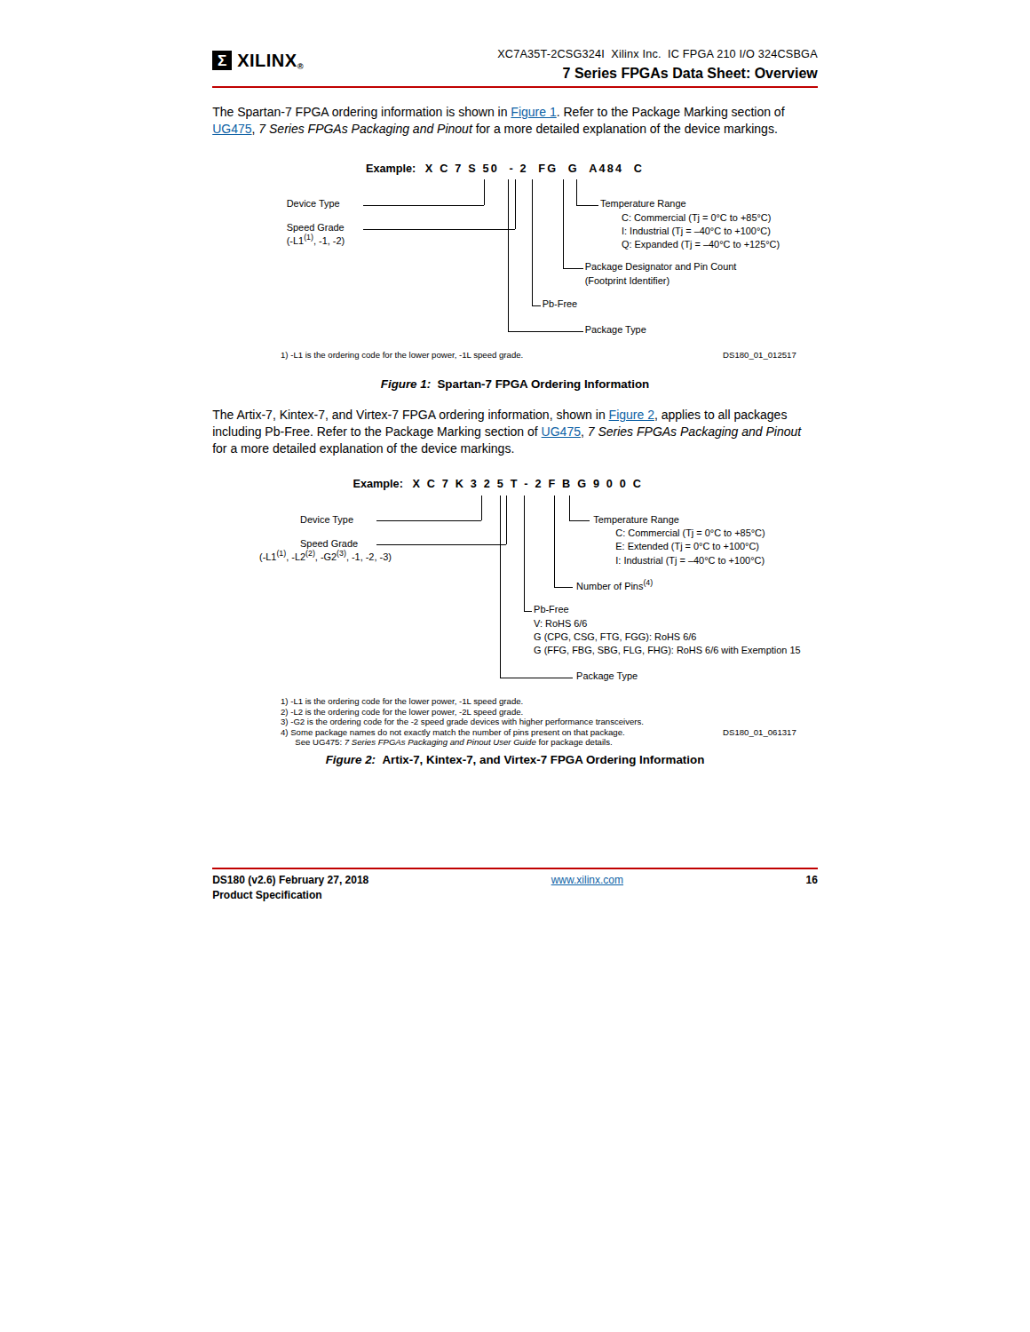Σ
XILINX®
XC7A35T-2CSG324I Xilinx Inc. IC FPGA 210 I/O 324CSBGA
7 Series FPGAs Data Sheet: Overview
The Spartan-7 FPGA ordering information is shown in Figure 1. Refer to the Package Marking section of UG475, 7 Series FPGAs Packaging and Pinout for a more detailed explanation of the device markings.
Example: X C 7 S 50 - 2 FG G A484 C
Device Type
Speed Grade
(-L1(1), -1, -2)
Temperature Range
C: Commercial (Tj = 0°C to +85°C)
I: Industrial (Tj = –40°C to +100°C)
Q: Expanded (Tj = –40°C to +125°C)
Package Designator and Pin Count
(Footprint Identifier)
Pb-Free
Package Type
1) -L1 is the ordering code for the lower power, -1L speed grade.
DS180_01_012517
Figure 1: Spartan-7 FPGA Ordering Information
The Artix-7, Kintex-7, and Virtex-7 FPGA ordering information, shown in Figure 2, applies to all packages including Pb-Free. Refer to the Package Marking section of UG475, 7 Series FPGAs Packaging and Pinout for a more detailed explanation of the device markings.
Example: X C 7 K 3 2 5 T - 2 F B G 9 0 0 C
Device Type
Speed Grade
(-L1(1), -L2(2), -G2(3), -1, -2, -3)
Temperature Range
C: Commercial (Tj = 0°C to +85°C)
E: Extended (Tj = 0°C to +100°C)
I: Industrial (Tj = –40°C to +100°C)
Number of Pins(4)
Pb-Free
V: RoHS 6/6
G (CPG, CSG, FTG, FGG): RoHS 6/6
G (FFG, FBG, SBG, FLG, FHG): RoHS 6/6 with Exemption 15
Package Type
1) -L1 is the ordering code for the lower power, -1L speed grade.
2) -L2 is the ordering code for the lower power, -2L speed grade.
3) -G2 is the ordering code for the -2 speed grade devices with higher performance transceivers.
4) Some package names do not exactly match the number of pins present on that package.
See UG475: 7 Series FPGAs Packaging and Pinout User Guide for package details.
DS180_01_061317
Figure 2: Artix-7, Kintex-7, and Virtex-7 FPGA Ordering Information
DS180 (v2.6) February 27, 2018
Product Specification
www.xilinx.com
16